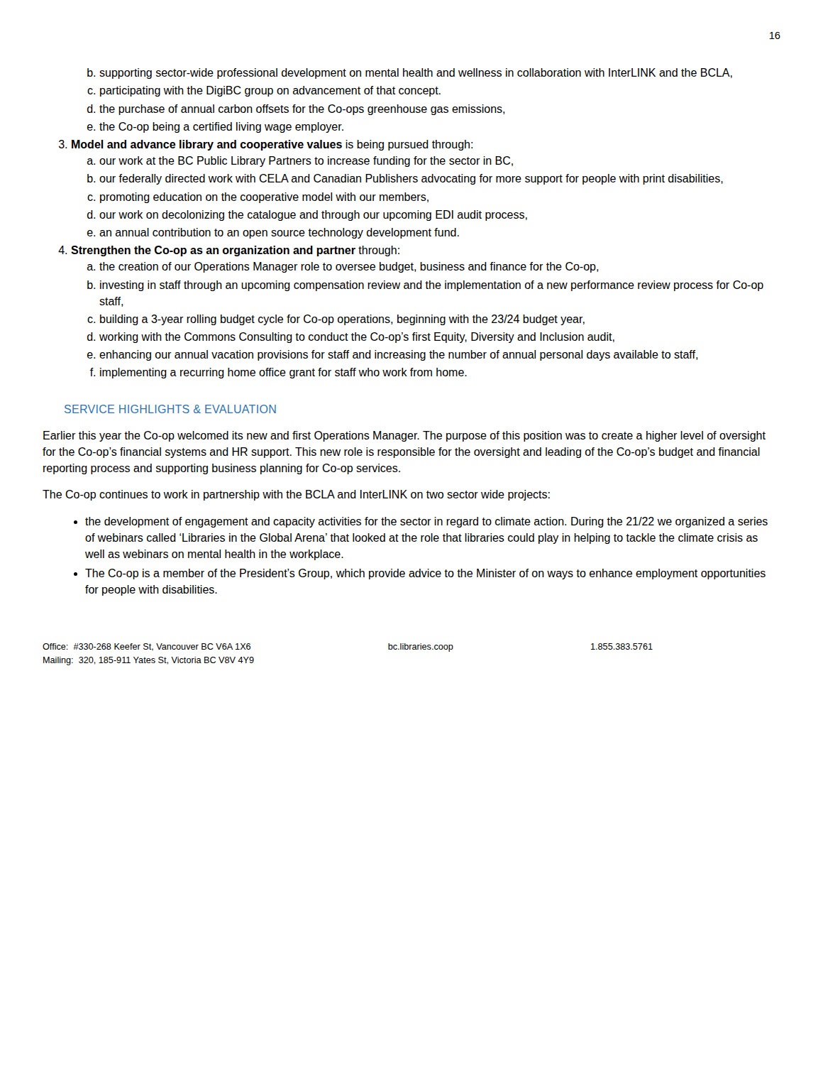16
supporting sector-wide professional development on mental health and wellness in collaboration with InterLINK and the BCLA,
participating with the DigiBC group on advancement of that concept.
the purchase of annual carbon offsets for the Co-ops greenhouse gas emissions,
the Co-op being a certified living wage employer.
Model and advance library and cooperative values is being pursued through:
our work at the BC Public Library Partners to increase funding for the sector in BC,
our federally directed work with CELA and Canadian Publishers advocating for more support for people with print disabilities,
promoting education on the cooperative model with our members,
our work on decolonizing the catalogue and through our upcoming EDI audit process,
an annual contribution to an open source technology development fund.
Strengthen the Co-op as an organization and partner through:
the creation of our Operations Manager role to oversee budget, business and finance for the Co-op,
investing in staff through an upcoming compensation review and the implementation of a new performance review process for Co-op staff,
building a 3-year rolling budget cycle for Co-op operations, beginning with the 23/24 budget year,
working with the Commons Consulting to conduct the Co-op’s first Equity, Diversity and Inclusion audit,
enhancing our annual vacation provisions for staff and increasing the number of annual personal days available to staff,
implementing a recurring home office grant for staff who work from home.
SERVICE HIGHLIGHTS & EVALUATION
Earlier this year the Co-op welcomed its new and first Operations Manager. The purpose of this position was to create a higher level of oversight for the Co-op’s financial systems and HR support. This new role is responsible for the oversight and leading of the Co-op’s budget and financial reporting process and supporting business planning for Co-op services.
The Co-op continues to work in partnership with the BCLA and InterLINK on two sector wide projects:
the development of engagement and capacity activities for the sector in regard to climate action. During the 21/22 we organized a series of webinars called ‘Libraries in the Global Arena’ that looked at the role that libraries could play in helping to tackle the climate crisis as well as webinars on mental health in the workplace.
The Co-op is a member of the President’s Group, which provide advice to the Minister of on ways to enhance employment opportunities for people with disabilities.
Office: #330-268 Keefer St, Vancouver BC V6A 1X6 bc.libraries.coop 1.855.383.5761
Mailing: 320, 185-911 Yates St, Victoria BC V8V 4Y9